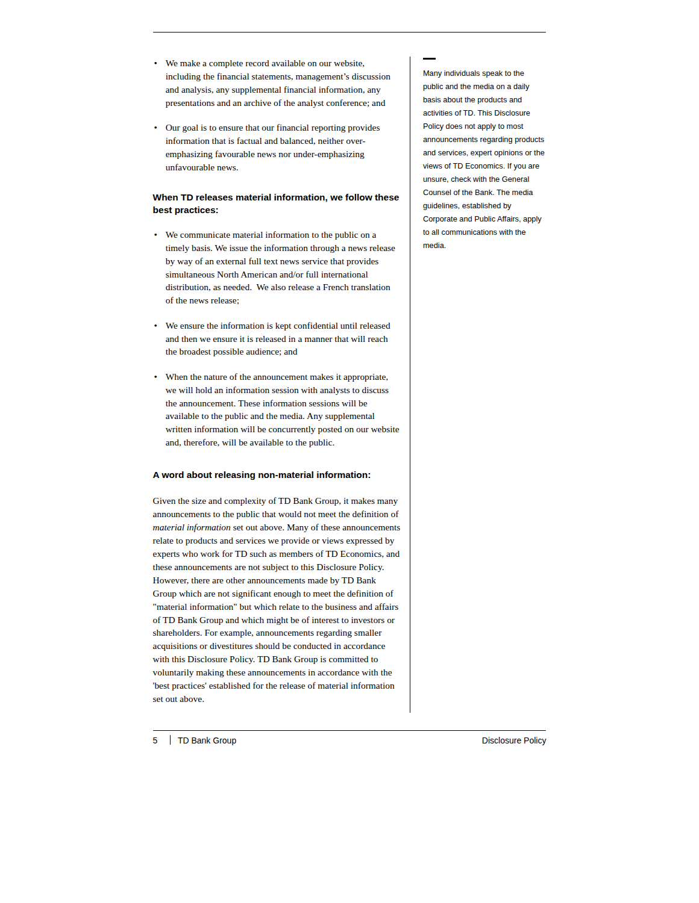We make a complete record available on our website, including the financial statements, management’s discussion and analysis, any supplemental financial information, any presentations and an archive of the analyst conference; and
Our goal is to ensure that our financial reporting provides information that is factual and balanced, neither over-emphasizing favourable news nor under-emphasizing unfavourable news.
When TD releases material information, we follow these best practices:
We communicate material information to the public on a timely basis. We issue the information through a news release by way of an external full text news service that provides simultaneous North American and/or full international distribution, as needed. We also release a French translation of the news release;
We ensure the information is kept confidential until released and then we ensure it is released in a manner that will reach the broadest possible audience; and
When the nature of the announcement makes it appropriate, we will hold an information session with analysts to discuss the announcement. These information sessions will be available to the public and the media. Any supplemental written information will be concurrently posted on our website and, therefore, will be available to the public.
A word about releasing non-material information:
Given the size and complexity of TD Bank Group, it makes many announcements to the public that would not meet the definition of material information set out above. Many of these announcements relate to products and services we provide or views expressed by experts who work for TD such as members of TD Economics, and these announcements are not subject to this Disclosure Policy. However, there are other announcements made by TD Bank Group which are not significant enough to meet the definition of "material information" but which relate to the business and affairs of TD Bank Group and which might be of interest to investors or shareholders. For example, announcements regarding smaller acquisitions or divestitures should be conducted in accordance with this Disclosure Policy. TD Bank Group is committed to voluntarily making these announcements in accordance with the 'best practices' established for the release of material information set out above.
Many individuals speak to the public and the media on a daily basis about the products and activities of TD. This Disclosure Policy does not apply to most announcements regarding products and services, expert opinions or the views of TD Economics. If you are unsure, check with the General Counsel of the Bank. The media guidelines, established by Corporate and Public Affairs, apply to all communications with the media.
5 TD Bank Group
Disclosure Policy